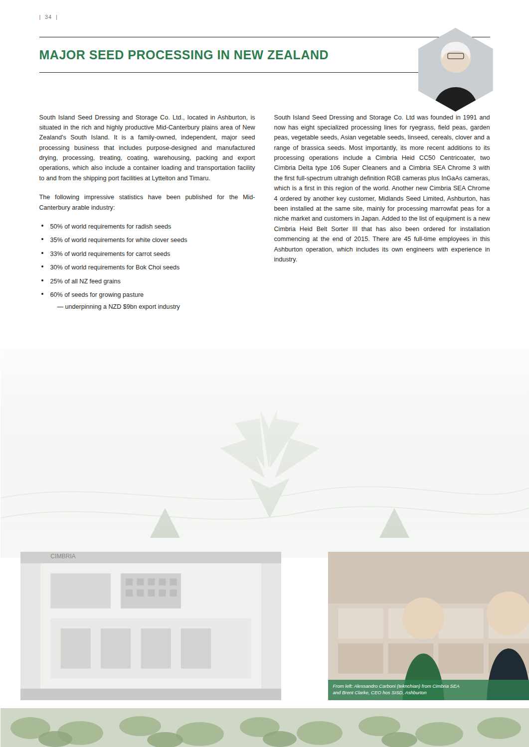| 34 |
Major Seed Processing in New Zealand
speaaust@internode.on.net
South Island Seed Dressing and Storage Co. Ltd., located in Ashburton, is situated in the rich and highly productive Mid-Canterbury plains area of New Zealand's South Island. It is a family-owned, independent, major seed processing business that includes purpose-designed and manufactured drying, processing, treating, coating, warehousing, packing and export operations, which also include a container loading and transportation facility to and from the shipping port facilities at Lyttelton and Timaru.
The following impressive statistics have been published for the Mid-Canterbury arable industry:
50% of world requirements for radish seeds
35% of world requirements for white clover seeds
33% of world requirements for carrot seeds
30% of world requirements for Bok Choi seeds
25% of all NZ feed grains
60% of seeds for growing pasture — underpinning a NZD $9bn export industry
South Island Seed Dressing and Storage Co. Ltd was founded in 1991 and now has eight specialized processing lines for ryegrass, field peas, garden peas, vegetable seeds, Asian vegetable seeds, linseed, cereals, clover and a range of brassica seeds. Most importantly, its more recent additions to its processing operations include a Cimbria Heid CC50 Centricoater, two Cimbria Delta type 106 Super Cleaners and a Cimbria SEA Chrome 3 with the first full-spectrum ultrahigh definition RGB cameras plus InGaAs cameras, which is a first in this region of the world. Another new Cimbria SEA Chrome 4 ordered by another key customer, Midlands Seed Limited, Ashburton, has been installed at the same site, mainly for processing marrowfat peas for a niche market and customers in Japan. Added to the list of equipment is a new Cimbria Heid Belt Sorter III that has also been ordered for installation commencing at the end of 2015. There are 45 full-time employees in this Ashburton operation, which includes its own engineers with experience in industry.
From left: Alessandro Carboni (teknchian) from Cimbria SEA
and Brent Clarke, CEO hos SISD, Ashburton